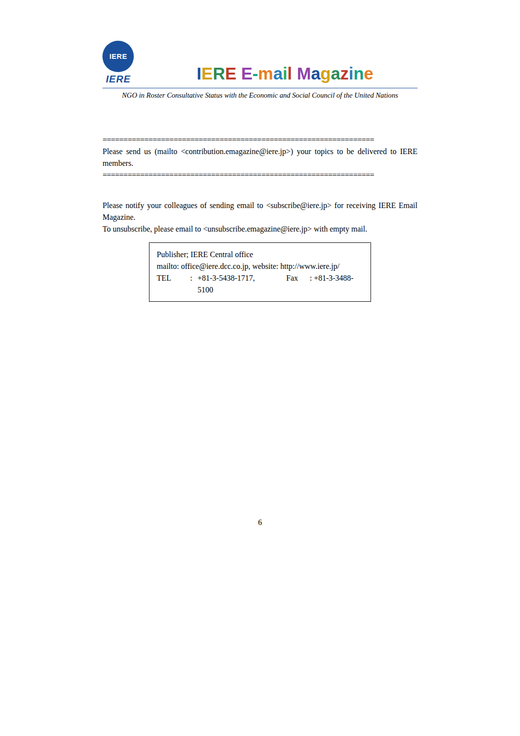IERE
IERE
IERE E-mail Magazine
NGO in Roster Consultative Status with the Economic and Social Council of the United Nations
=================================================================
Please send us (mailto <contribution.emagazine@iere.jp>) your topics to be delivered to IERE members.
=================================================================
Please notify your colleagues of sending email to <subscribe@iere.jp> for receiving IERE Email Magazine.
To unsubscribe, please email to <unsubscribe.emagazine@iere.jp> with empty mail.
Publisher; IERE Central office
mailto: office@iere.dcc.co.jp, website: http://www.iere.jp/
TEL:+81-3-5438-1717, Fax : +81-3-3488-5100
6